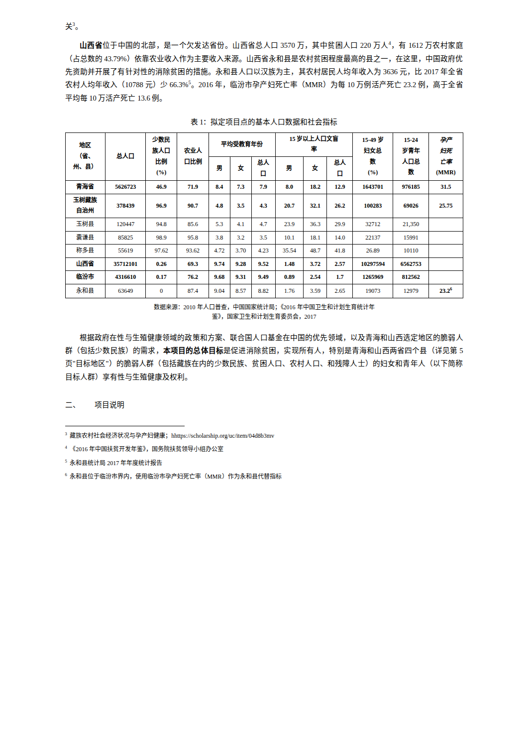关3。
山西省位于中国的北部，是一个欠发达省份。山西省总人口 3570 万，其中贫困人口 220 万人4，有 1612 万农村家庭（占总数的 43.79%）依靠农业收入作为主要收入来源。山西省永和县是农村贫困程度最高的县之一，在这里，中国政府优先资助并开展了有针对性的消除贫困的措施。永和县人口以汉族为主，其农村居民人均年收入为 3636 元，比 2017 年全省农村人均年收入（10788 元）少 66.3%5。2016 年，临汾市孕产妇死亡率（MMR）为每 10 万例活产死亡 23.2 例，高于全省平均每 10 万活产死亡 13.6 例。
表 1：拟定项目点的基本人口数据和社会指标
| 地区 （省、 州、县） | 总人口 | 少数民 族人口 比例 (%) | 农业人 口比例 | 平均受教育年份 | 15 岁以上人口文盲 率 | 15-49 岁 妇女总 数 (%) | 15-24 岁青年 人口总 数 | 孕产 妇死 亡率 (MMR) |
| --- | --- | --- | --- | --- | --- | --- | --- | --- |
| 男 | 女 | 总人 口 | 男 | 女 | 总人 口 |
| 青海省 | 5626723 | 46.9 | 71.9 | 8.4 | 7.3 | 7.9 | 8.0 | 18.2 | 12.9 | 1643701 | 976185 | 31.5 |
| 玉树藏族 自治州 | 378439 | 96.9 | 90.7 | 4.8 | 3.5 | 4.3 | 20.7 | 32.1 | 26.2 | 100283 | 69026 | 25.75 |
| 玉树县 | 120447 | 94.8 | 85.6 | 5.3 | 4.1 | 4.7 | 23.9 | 36.3 | 29.9 | 32712 | 21,350 | |
| 囊谦县 | 85825 | 98.9 | 95.8 | 3.8 | 3.2 | 3.5 | 10.1 | 18.1 | 14.0 | 22137 | 15991 | |
| 称多县 | 55619 | 97.62 | 93.62 | 4.72 | 3.70 | 4.23 | 35.54 | 48.7 | 41.8 | 26.89 | 10110 | |
| 山西省 | 35712101 | 0.26 | 69.3 | 9.74 | 9.28 | 9.52 | 1.48 | 3.72 | 2.57 | 10297594 | 6562753 | |
| 临汾市 | 4316610 | 0.17 | 76.2 | 9.68 | 9.31 | 9.49 | 0.89 | 2.54 | 1.7 | 1265969 | 812562 | |
| 永和县 | 63649 | 0 | 87.4 | 9.04 | 8.57 | 8.82 | 1.76 | 3.59 | 2.65 | 19073 | 12979 | 23.2 6 |
数据来源：2010 年人口普查，中国国家统计局；《2016 年中国卫生和计划生育统计年
鉴》，国家卫生和计划生育委员会，2017
根据政府在性与生殖健康领域的政策和方案、联合国人口基金在中国的优先领域，以及青海和山西选定地区的脆弱人群（包括少数民族）的需求，本项目的总体目标是促进消除贫困，实现所有人，特别是青海和山西两省四个县（详见第 5 页"目标地区"）的脆弱人群（包括藏族在内的少数民族、贫困人口、农村人口、和残障人士）的妇女和青年人（以下简称目标人群）享有性与生殖健康及权利。
二、项目说明
3 藏族农村社会经济状况与孕产妇健康；hhttps://scholarship.org/uc/item/04d8b3mv
4 《2016 年中国扶贫开发年鉴》，国务院扶贫领导小组办公室
5 永和县统计局 2017 年年度统计报告
6 永和县位于临汾市界内，使用临汾市孕产妇死亡率（MMR）作为永和县代替指标